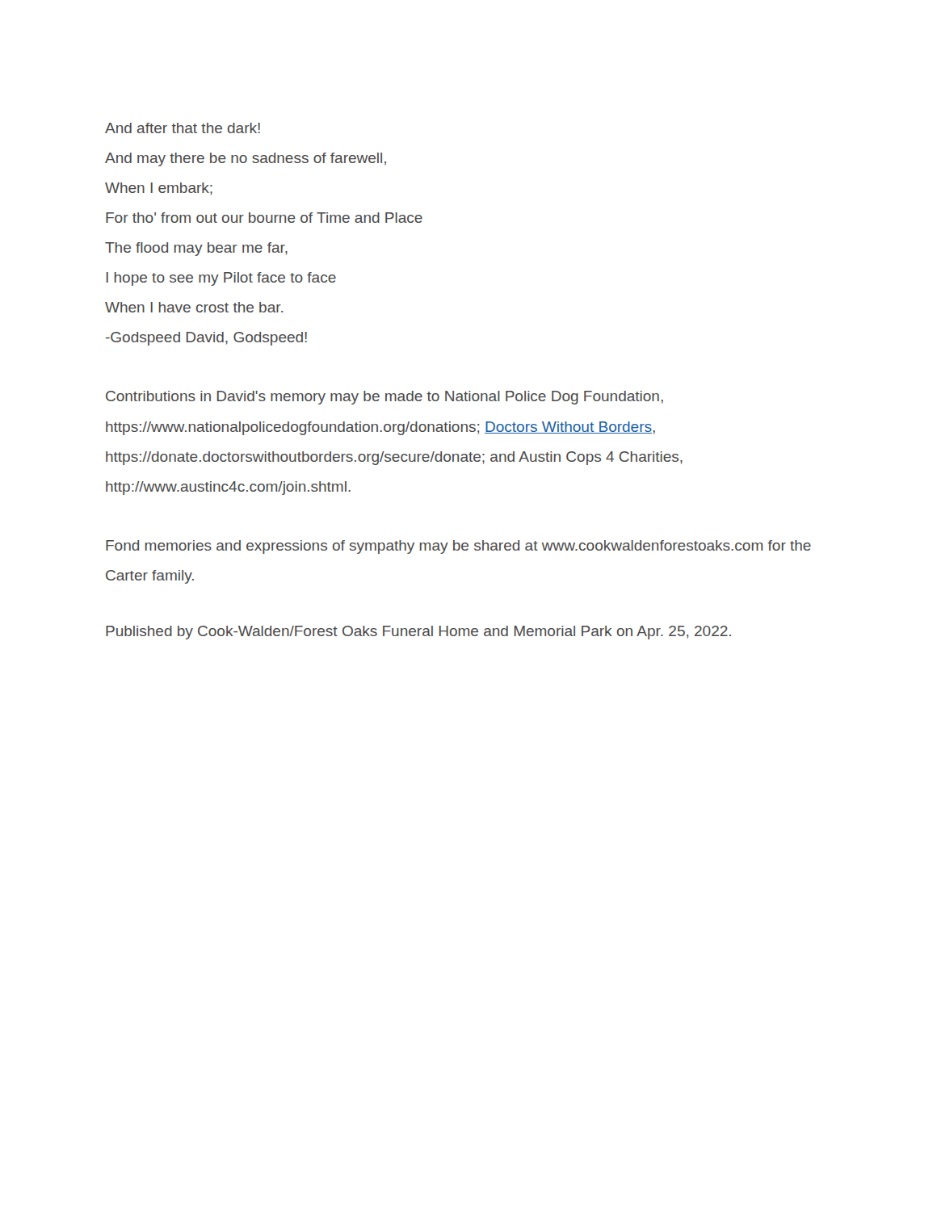And after that the dark!
And may there be no sadness of farewell,
When I embark;
For tho' from out our bourne of Time and Place
The flood may bear me far,
I hope to see my Pilot face to face
When I have crost the bar.
-Godspeed David, Godspeed!
Contributions in David's memory may be made to National Police Dog Foundation, https://www.nationalpolicedogfoundation.org/donations; Doctors Without Borders, https://donate.doctorswithoutborders.org/secure/donate; and Austin Cops 4 Charities, http://www.austinc4c.com/join.shtml.
Fond memories and expressions of sympathy may be shared at www.cookwaldenforestoaks.com for the Carter family.
Published by Cook-Walden/Forest Oaks Funeral Home and Memorial Park on Apr. 25, 2022.